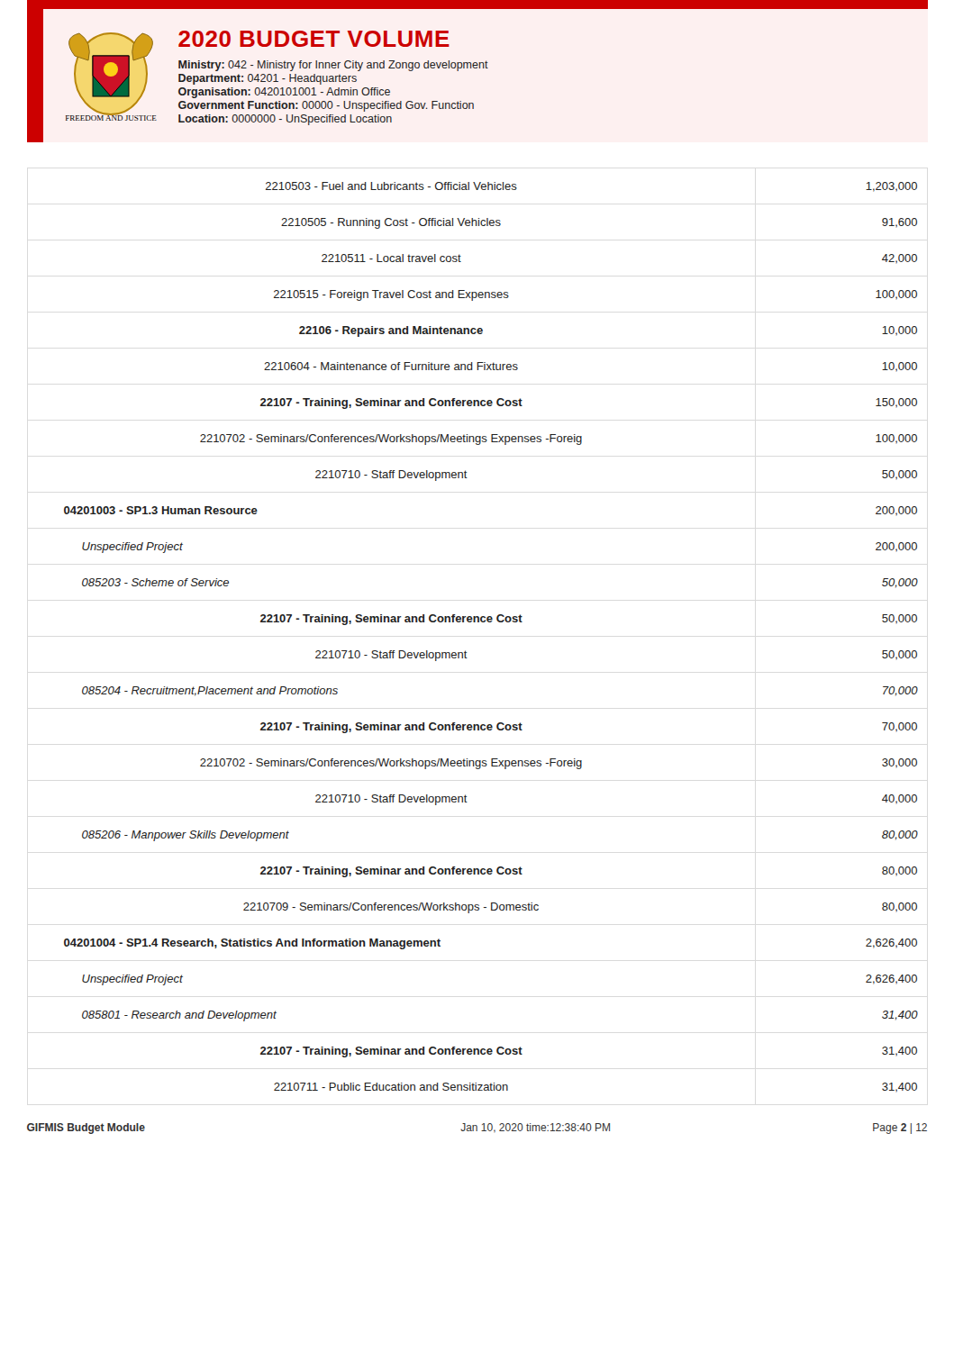2020 BUDGET VOLUME
Ministry: 042 - Ministry for Inner City and Zongo development
Department: 04201 - Headquarters
Organisation: 0420101001 - Admin Office
Government Function: 00000 - Unspecified Gov. Function
Location: 0000000 - UnSpecified Location
| 2210503 - Fuel and Lubricants - Official Vehicles | 1,203,000 |
| 2210505 - Running Cost - Official Vehicles | 91,600 |
| 2210511 - Local travel cost | 42,000 |
| 2210515 - Foreign Travel Cost and Expenses | 100,000 |
| 22106 - Repairs and Maintenance | 10,000 |
| 2210604 - Maintenance of Furniture and Fixtures | 10,000 |
| 22107 - Training, Seminar and Conference Cost | 150,000 |
| 2210702 - Seminars/Conferences/Workshops/Meetings Expenses -Foreig | 100,000 |
| 2210710 - Staff Development | 50,000 |
| 04201003 - SP1.3 Human Resource | 200,000 |
| Unspecified Project | 200,000 |
| 085203 - Scheme of Service | 50,000 |
| 22107 - Training, Seminar and Conference Cost | 50,000 |
| 2210710 - Staff Development | 50,000 |
| 085204 - Recruitment,Placement and Promotions | 70,000 |
| 22107 - Training, Seminar and Conference Cost | 70,000 |
| 2210702 - Seminars/Conferences/Workshops/Meetings Expenses -Foreig | 30,000 |
| 2210710 - Staff Development | 40,000 |
| 085206 - Manpower Skills Development | 80,000 |
| 22107 - Training, Seminar and Conference Cost | 80,000 |
| 2210709 - Seminars/Conferences/Workshops - Domestic | 80,000 |
| 04201004 - SP1.4 Research, Statistics And Information Management | 2,626,400 |
| Unspecified Project | 2,626,400 |
| 085801 - Research and Development | 31,400 |
| 22107 - Training, Seminar and Conference Cost | 31,400 |
| 2210711 - Public Education and Sensitization | 31,400 |
GIFMIS Budget Module
Jan 10, 2020 time:12:38:40 PM
Page 2 | 12